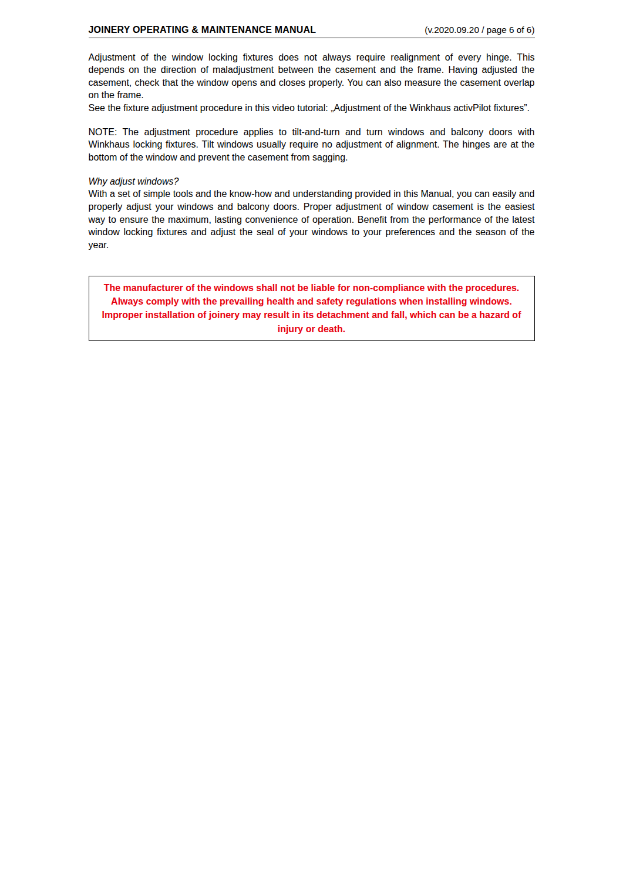JOINERY OPERATING & MAINTENANCE MANUAL (v.2020.09.20 / page 6 of 6)
Adjustment of the window locking fixtures does not always require realignment of every hinge. This depends on the direction of maladjustment between the casement and the frame. Having adjusted the casement, check that the window opens and closes properly. You can also measure the casement overlap on the frame.
See the fixture adjustment procedure in this video tutorial: „Adjustment of the Winkhaus activPilot fixtures”.
NOTE: The adjustment procedure applies to tilt-and-turn and turn windows and balcony doors with Winkhaus locking fixtures. Tilt windows usually require no adjustment of alignment. The hinges are at the bottom of the window and prevent the casement from sagging.
Why adjust windows?
With a set of simple tools and the know-how and understanding provided in this Manual, you can easily and properly adjust your windows and balcony doors. Proper adjustment of window casement is the easiest way to ensure the maximum, lasting convenience of operation. Benefit from the performance of the latest window locking fixtures and adjust the seal of your windows to your preferences and the season of the year.
The manufacturer of the windows shall not be liable for non-compliance with the procedures.
Always comply with the prevailing health and safety regulations when installing windows.
Improper installation of joinery may result in its detachment and fall, which can be a hazard of injury or death.